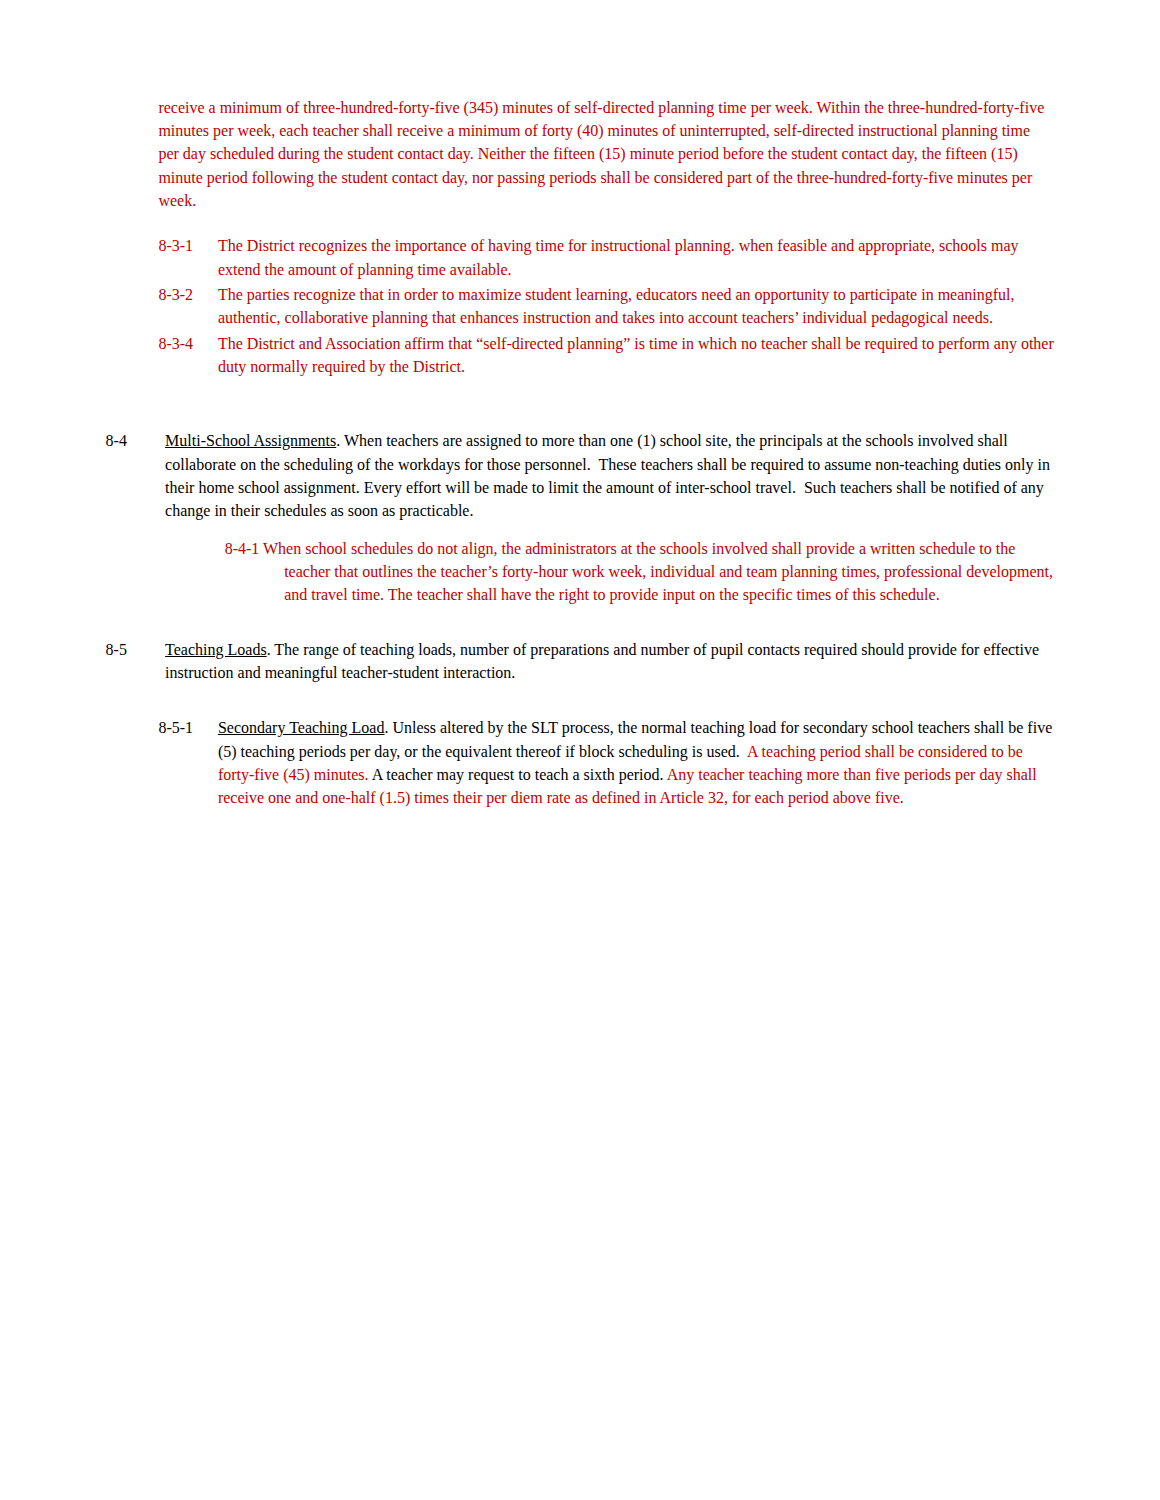receive a minimum of three-hundred-forty-five (345) minutes of self-directed planning time per week. Within the three-hundred-forty-five minutes per week, each teacher shall receive a minimum of forty (40) minutes of uninterrupted, self-directed instructional planning time per day scheduled during the student contact day. Neither the fifteen (15) minute period before the student contact day, the fifteen (15) minute period following the student contact day, nor passing periods shall be considered part of the three-hundred-forty-five minutes per week.
8-3-1
The District recognizes the importance of having time for instructional planning. when feasible and appropriate, schools may extend the amount of planning time available.
8-3-2
The parties recognize that in order to maximize student learning, educators need an opportunity to participate in meaningful, authentic, collaborative planning that enhances instruction and takes into account teachers’ individual pedagogical needs.
8-3-4
The District and Association affirm that “self-directed planning” is time in which no teacher shall be required to perform any other duty normally required by the District.
8-4
Multi-School Assignments. When teachers are assigned to more than one (1) school site, the principals at the schools involved shall collaborate on the scheduling of the workdays for those personnel. These teachers shall be required to assume non-teaching duties only in their home school assignment. Every effort will be made to limit the amount of inter-school travel. Such teachers shall be notified of any change in their schedules as soon as practicable.
8-4-1 When school schedules do not align, the administrators at the schools involved shall provide a written schedule to the teacher that outlines the teacher’s forty-hour work week, individual and team planning times, professional development, and travel time. The teacher shall have the right to provide input on the specific times of this schedule.
8-5
Teaching Loads. The range of teaching loads, number of preparations and number of pupil contacts required should provide for effective instruction and meaningful teacher-student interaction.
8-5-1
Secondary Teaching Load. Unless altered by the SLT process, the normal teaching load for secondary school teachers shall be five (5) teaching periods per day, or the equivalent thereof if block scheduling is used. A teaching period shall be considered to be forty-five (45) minutes. A teacher may request to teach a sixth period. Any teacher teaching more than five periods per day shall receive one and one-half (1.5) times their per diem rate as defined in Article 32, for each period above five.